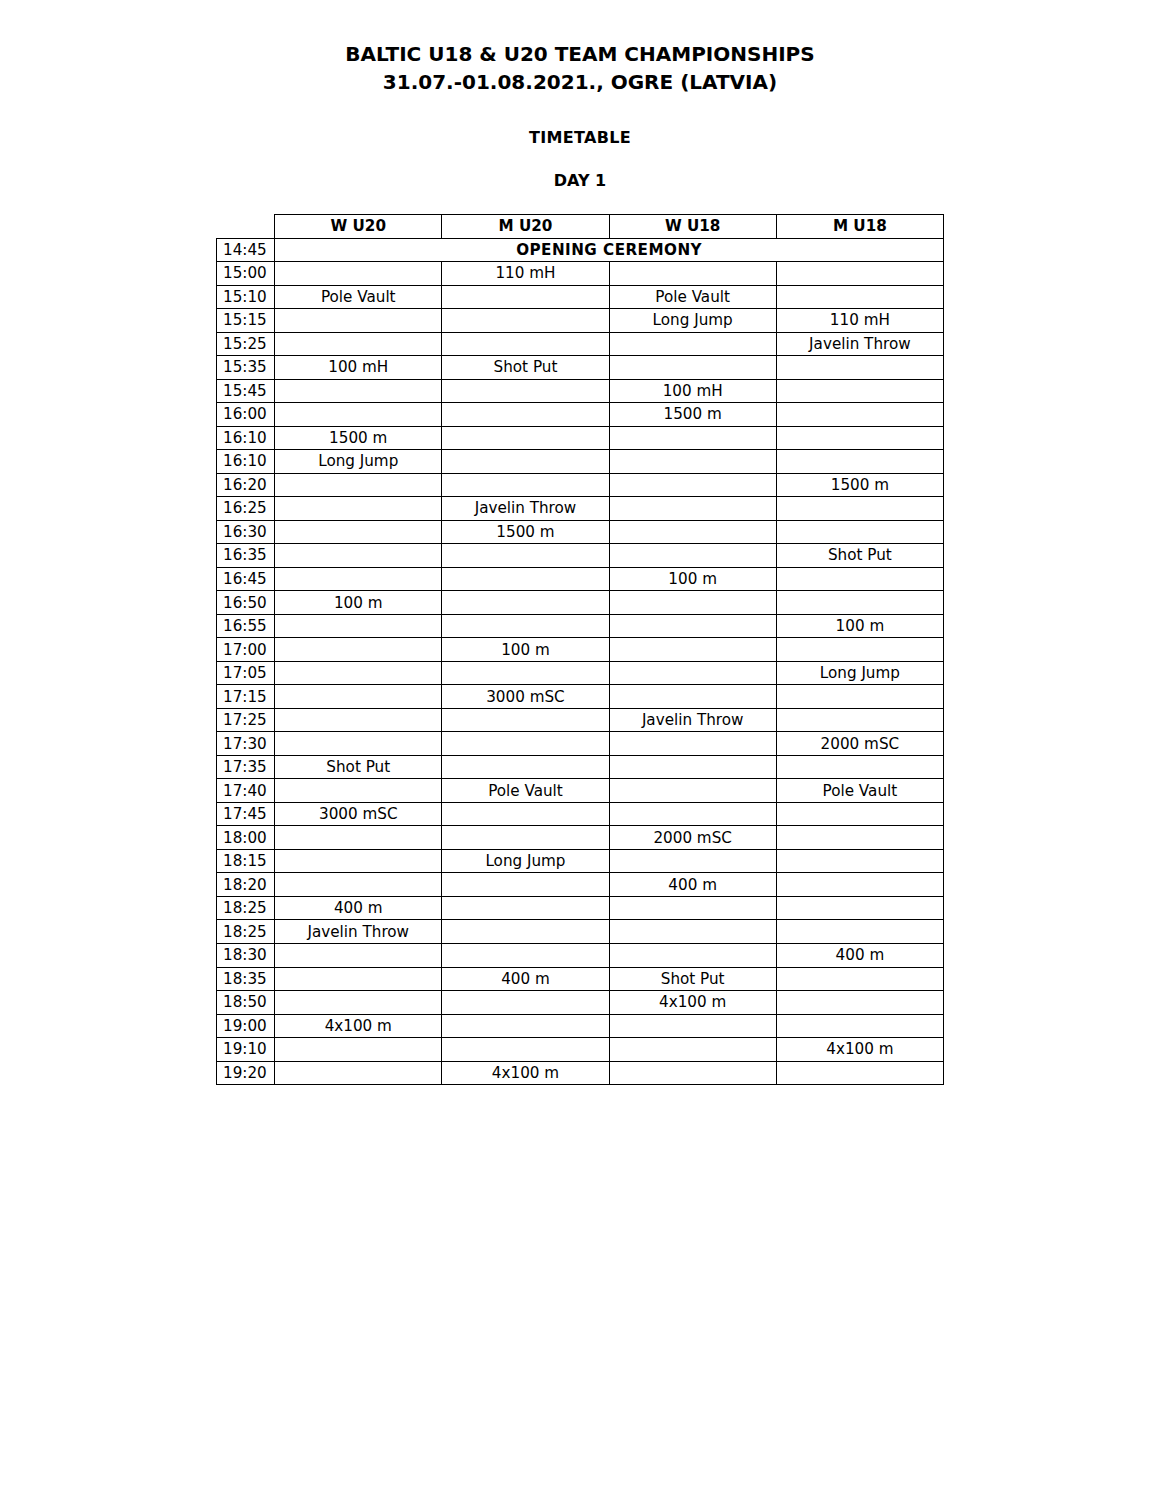BALTIC U18 & U20 TEAM CHAMPIONSHIPS
31.07.-01.08.2021., OGRE (LATVIA)
TIMETABLE
DAY 1
| | W U20 | M U20 | W U18 | M U18 |
| --- | --- | --- | --- | --- |
| 14:45 | OPENING CEREMONY |
| 15:00 | | 110 mH | | |
| 15:10 | Pole Vault | | Pole Vault | |
| 15:15 | | | Long Jump | 110 mH |
| 15:25 | | | | Javelin Throw |
| 15:35 | 100 mH | Shot Put | | |
| 15:45 | | | 100 mH | |
| 16:00 | | | 1500 m | |
| 16:10 | 1500 m | | | |
| 16:10 | Long Jump | | | |
| 16:20 | | | | 1500 m |
| 16:25 | | Javelin Throw | | |
| 16:30 | | 1500 m | | |
| 16:35 | | | | Shot Put |
| 16:45 | | | 100 m | |
| 16:50 | 100 m | | | |
| 16:55 | | | | 100 m |
| 17:00 | | 100 m | | |
| 17:05 | | | | Long Jump |
| 17:15 | | 3000 mSC | | |
| 17:25 | | | Javelin Throw | |
| 17:30 | | | | 2000 mSC |
| 17:35 | Shot Put | | | |
| 17:40 | | Pole Vault | | Pole Vault |
| 17:45 | 3000 mSC | | | |
| 18:00 | | | 2000 mSC | |
| 18:15 | | Long Jump | | |
| 18:20 | | | 400 m | |
| 18:25 | 400 m | | | |
| 18:25 | Javelin Throw | | | |
| 18:30 | | | | 400 m |
| 18:35 | | 400 m | Shot Put | |
| 18:50 | | | 4x100 m | |
| 19:00 | 4x100 m | | | |
| 19:10 | | | | 4x100 m |
| 19:20 | | 4x100 m | | |